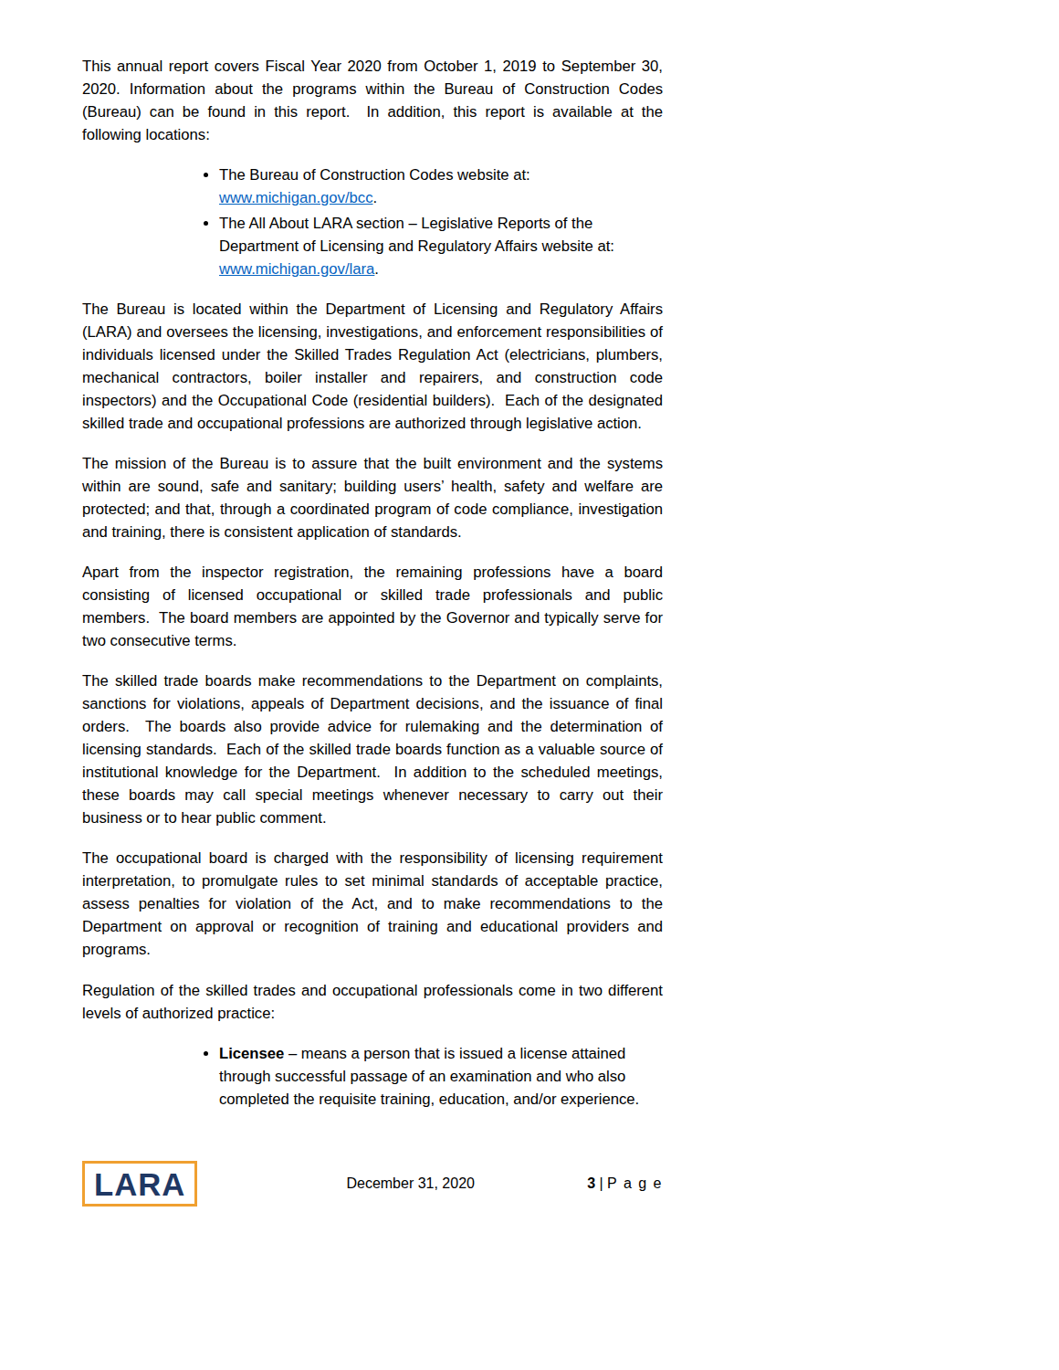This annual report covers Fiscal Year 2020 from October 1, 2019 to September 30, 2020. Information about the programs within the Bureau of Construction Codes (Bureau) can be found in this report. In addition, this report is available at the following locations:
The Bureau of Construction Codes website at: www.michigan.gov/bcc.
The All About LARA section – Legislative Reports of the Department of Licensing and Regulatory Affairs website at: www.michigan.gov/lara.
The Bureau is located within the Department of Licensing and Regulatory Affairs (LARA) and oversees the licensing, investigations, and enforcement responsibilities of individuals licensed under the Skilled Trades Regulation Act (electricians, plumbers, mechanical contractors, boiler installer and repairers, and construction code inspectors) and the Occupational Code (residential builders). Each of the designated skilled trade and occupational professions are authorized through legislative action.
The mission of the Bureau is to assure that the built environment and the systems within are sound, safe and sanitary; building users’ health, safety and welfare are protected; and that, through a coordinated program of code compliance, investigation and training, there is consistent application of standards.
Apart from the inspector registration, the remaining professions have a board consisting of licensed occupational or skilled trade professionals and public members. The board members are appointed by the Governor and typically serve for two consecutive terms.
The skilled trade boards make recommendations to the Department on complaints, sanctions for violations, appeals of Department decisions, and the issuance of final orders. The boards also provide advice for rulemaking and the determination of licensing standards. Each of the skilled trade boards function as a valuable source of institutional knowledge for the Department. In addition to the scheduled meetings, these boards may call special meetings whenever necessary to carry out their business or to hear public comment.
The occupational board is charged with the responsibility of licensing requirement interpretation, to promulgate rules to set minimal standards of acceptable practice, assess penalties for violation of the Act, and to make recommendations to the Department on approval or recognition of training and educational providers and programs.
Regulation of the skilled trades and occupational professionals come in two different levels of authorized practice:
Licensee – means a person that is issued a license attained through successful passage of an examination and who also completed the requisite training, education, and/or experience.
LARA
December 31, 2020
3 | P a g e